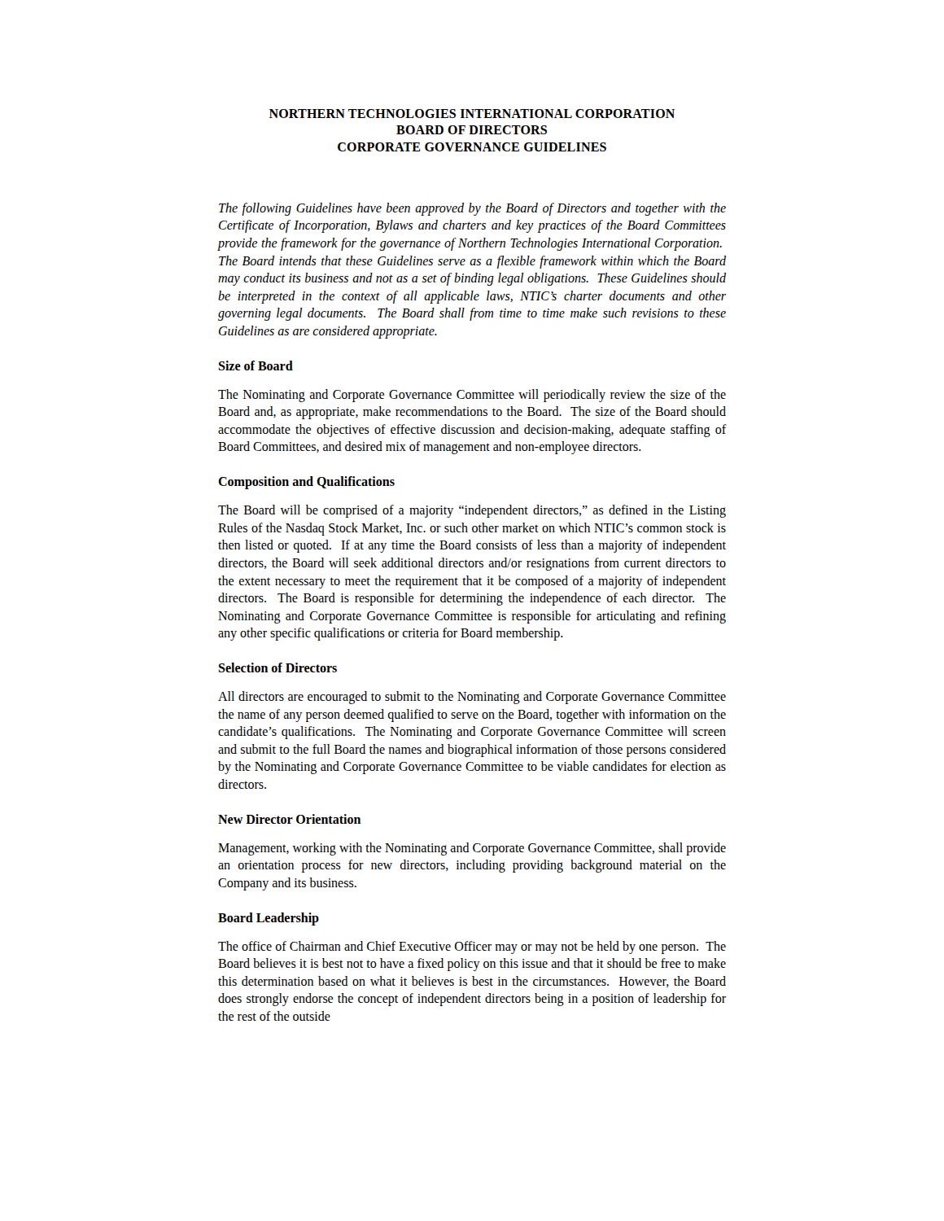Northern Technologies International Corporation Board of Directors Corporate Governance Guidelines
The following Guidelines have been approved by the Board of Directors and together with the Certificate of Incorporation, Bylaws and charters and key practices of the Board Committees provide the framework for the governance of Northern Technologies International Corporation. The Board intends that these Guidelines serve as a flexible framework within which the Board may conduct its business and not as a set of binding legal obligations. These Guidelines should be interpreted in the context of all applicable laws, NTIC’s charter documents and other governing legal documents. The Board shall from time to time make such revisions to these Guidelines as are considered appropriate.
Size of Board
The Nominating and Corporate Governance Committee will periodically review the size of the Board and, as appropriate, make recommendations to the Board. The size of the Board should accommodate the objectives of effective discussion and decision-making, adequate staffing of Board Committees, and desired mix of management and non-employee directors.
Composition and Qualifications
The Board will be comprised of a majority “independent directors,” as defined in the Listing Rules of the Nasdaq Stock Market, Inc. or such other market on which NTIC’s common stock is then listed or quoted. If at any time the Board consists of less than a majority of independent directors, the Board will seek additional directors and/or resignations from current directors to the extent necessary to meet the requirement that it be composed of a majority of independent directors. The Board is responsible for determining the independence of each director. The Nominating and Corporate Governance Committee is responsible for articulating and refining any other specific qualifications or criteria for Board membership.
Selection of Directors
All directors are encouraged to submit to the Nominating and Corporate Governance Committee the name of any person deemed qualified to serve on the Board, together with information on the candidate’s qualifications. The Nominating and Corporate Governance Committee will screen and submit to the full Board the names and biographical information of those persons considered by the Nominating and Corporate Governance Committee to be viable candidates for election as directors.
New Director Orientation
Management, working with the Nominating and Corporate Governance Committee, shall provide an orientation process for new directors, including providing background material on the Company and its business.
Board Leadership
The office of Chairman and Chief Executive Officer may or may not be held by one person. The Board believes it is best not to have a fixed policy on this issue and that it should be free to make this determination based on what it believes is best in the circumstances. However, the Board does strongly endorse the concept of independent directors being in a position of leadership for the rest of the outside